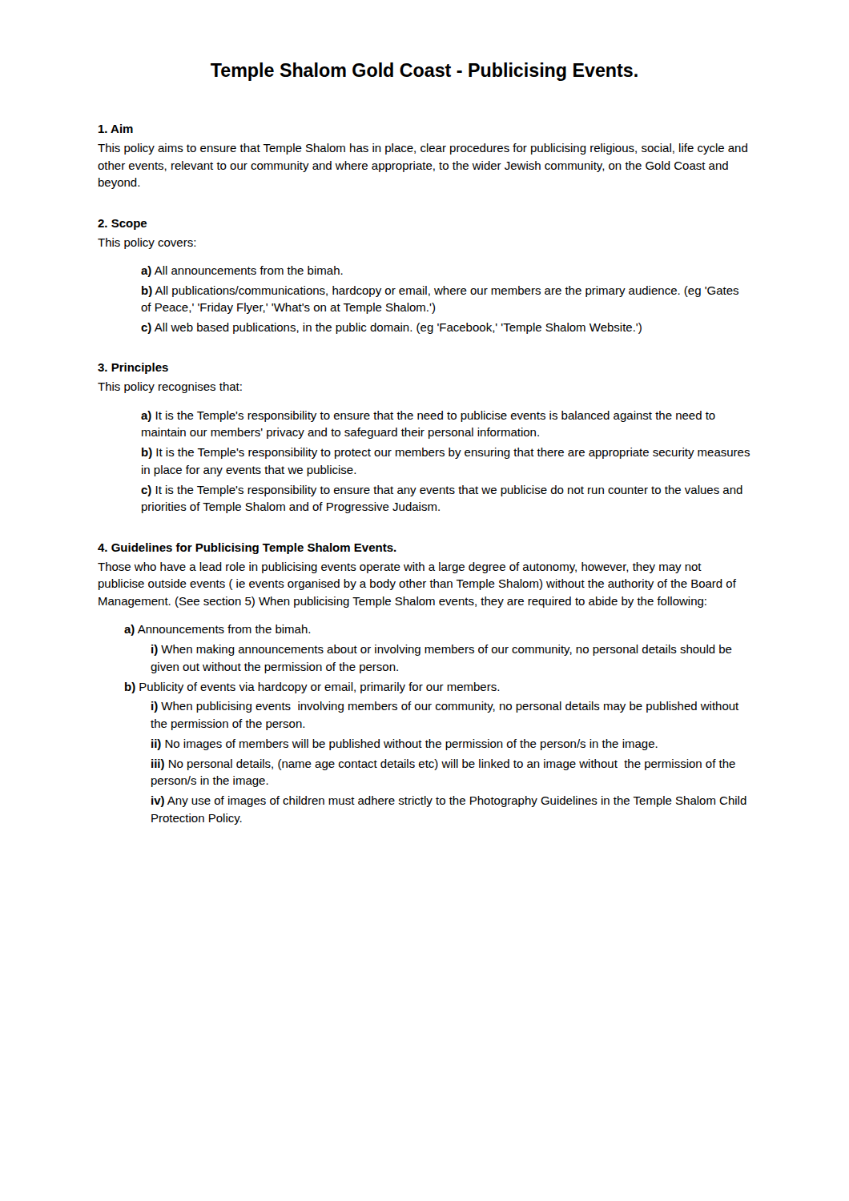Temple Shalom Gold Coast - Publicising Events.
1. Aim
This policy aims to ensure that Temple Shalom has in place, clear procedures for publicising religious, social, life cycle and other events, relevant to our community and where appropriate, to the wider Jewish community, on the Gold Coast and beyond.
2. Scope
This policy covers:
a) All announcements from the bimah.
b) All publications/communications, hardcopy or email, where our members are the primary audience. (eg 'Gates of Peace,' 'Friday Flyer,' 'What's on at Temple Shalom.')
c) All web based publications, in the public domain. (eg 'Facebook,' 'Temple Shalom Website.')
3. Principles
This policy recognises that:
a) It is the Temple's responsibility to ensure that the need to publicise events is balanced against the need to maintain our members' privacy and to safeguard their personal information.
b) It is the Temple's responsibility to protect our members by ensuring that there are appropriate security measures in place for any events that we publicise.
c) It is the Temple's responsibility to ensure that any events that we publicise do not run counter to the values and priorities of Temple Shalom and of Progressive Judaism.
4. Guidelines for Publicising Temple Shalom Events.
Those who have a lead role in publicising events operate with a large degree of autonomy, however, they may not publicise outside events ( ie events organised by a body other than Temple Shalom) without the authority of the Board of Management. (See section 5) When publicising Temple Shalom events, they are required to abide by the following:
a) Announcements from the bimah.
i) When making announcements about or involving members of our community, no personal details should be given out without the permission of the person.
b) Publicity of events via hardcopy or email, primarily for our members.
i) When publicising events involving members of our community, no personal details may be published without the permission of the person.
ii) No images of members will be published without the permission of the person/s in the image.
iii) No personal details, (name age contact details etc) will be linked to an image without the permission of the person/s in the image.
iv) Any use of images of children must adhere strictly to the Photography Guidelines in the Temple Shalom Child Protection Policy.